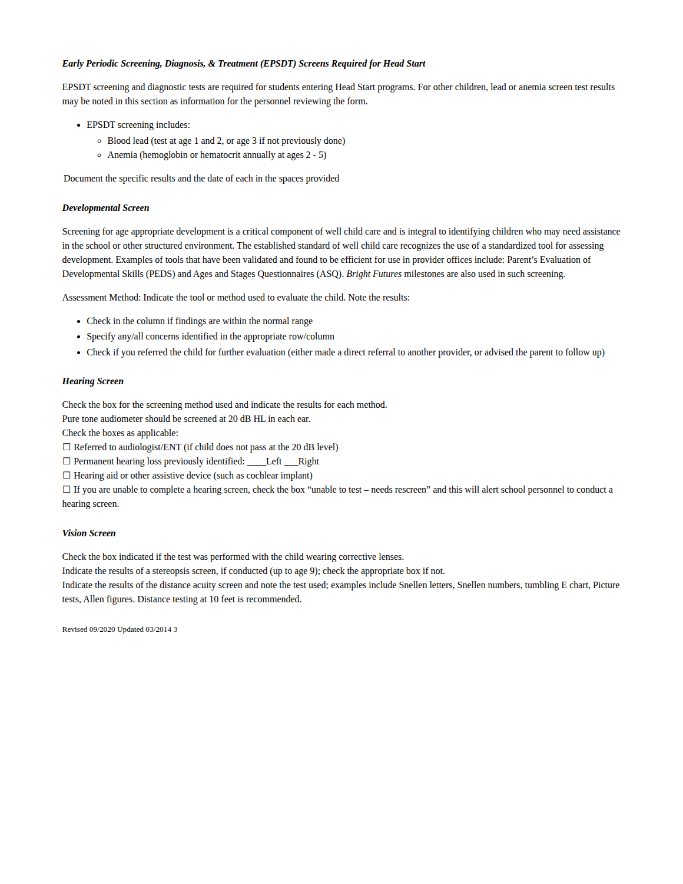Early Periodic Screening, Diagnosis, & Treatment (EPSDT) Screens Required for Head Start
EPSDT screening and diagnostic tests are required for students entering Head Start programs. For other children, lead or anemia screen test results may be noted in this section as information for the personnel reviewing the form.
EPSDT screening includes:
Blood lead (test at age 1 and 2, or age 3 if not previously done)
Anemia (hemoglobin or hematocrit annually at ages 2 - 5)
Document the specific results and the date of each in the spaces provided
Developmental Screen
Screening for age appropriate development is a critical component of well child care and is integral to identifying children who may need assistance in the school or other structured environment. The established standard of well child care recognizes the use of a standardized tool for assessing development. Examples of tools that have been validated and found to be efficient for use in provider offices include: Parent’s Evaluation of Developmental Skills (PEDS) and Ages and Stages Questionnaires (ASQ). Bright Futures milestones are also used in such screening.
Assessment Method: Indicate the tool or method used to evaluate the child. Note the results:
Check in the column if findings are within the normal range
Specify any/all concerns identified in the appropriate row/column
Check if you referred the child for further evaluation (either made a direct referral to another provider, or advised the parent to follow up)
Hearing Screen
Check the box for the screening method used and indicate the results for each method.
Pure tone audiometer should be screened at 20 dB HL in each ear.
Check the boxes as applicable:
Referred to audiologist/ENT (if child does not pass at the 20 dB level)
Permanent hearing loss previously identified: ____Left ___Right
Hearing aid or other assistive device (such as cochlear implant)
If you are unable to complete a hearing screen, check the box “unable to test – needs rescreen” and this will alert school personnel to conduct a hearing screen.
Vision Screen
Check the box indicated if the test was performed with the child wearing corrective lenses.
Indicate the results of a stereopsis screen, if conducted (up to age 9); check the appropriate box if not.
Indicate the results of the distance acuity screen and note the test used; examples include Snellen letters, Snellen numbers, tumbling E chart, Picture tests, Allen figures. Distance testing at 10 feet is recommended.
Revised 09/2020 Updated 03/2014 3